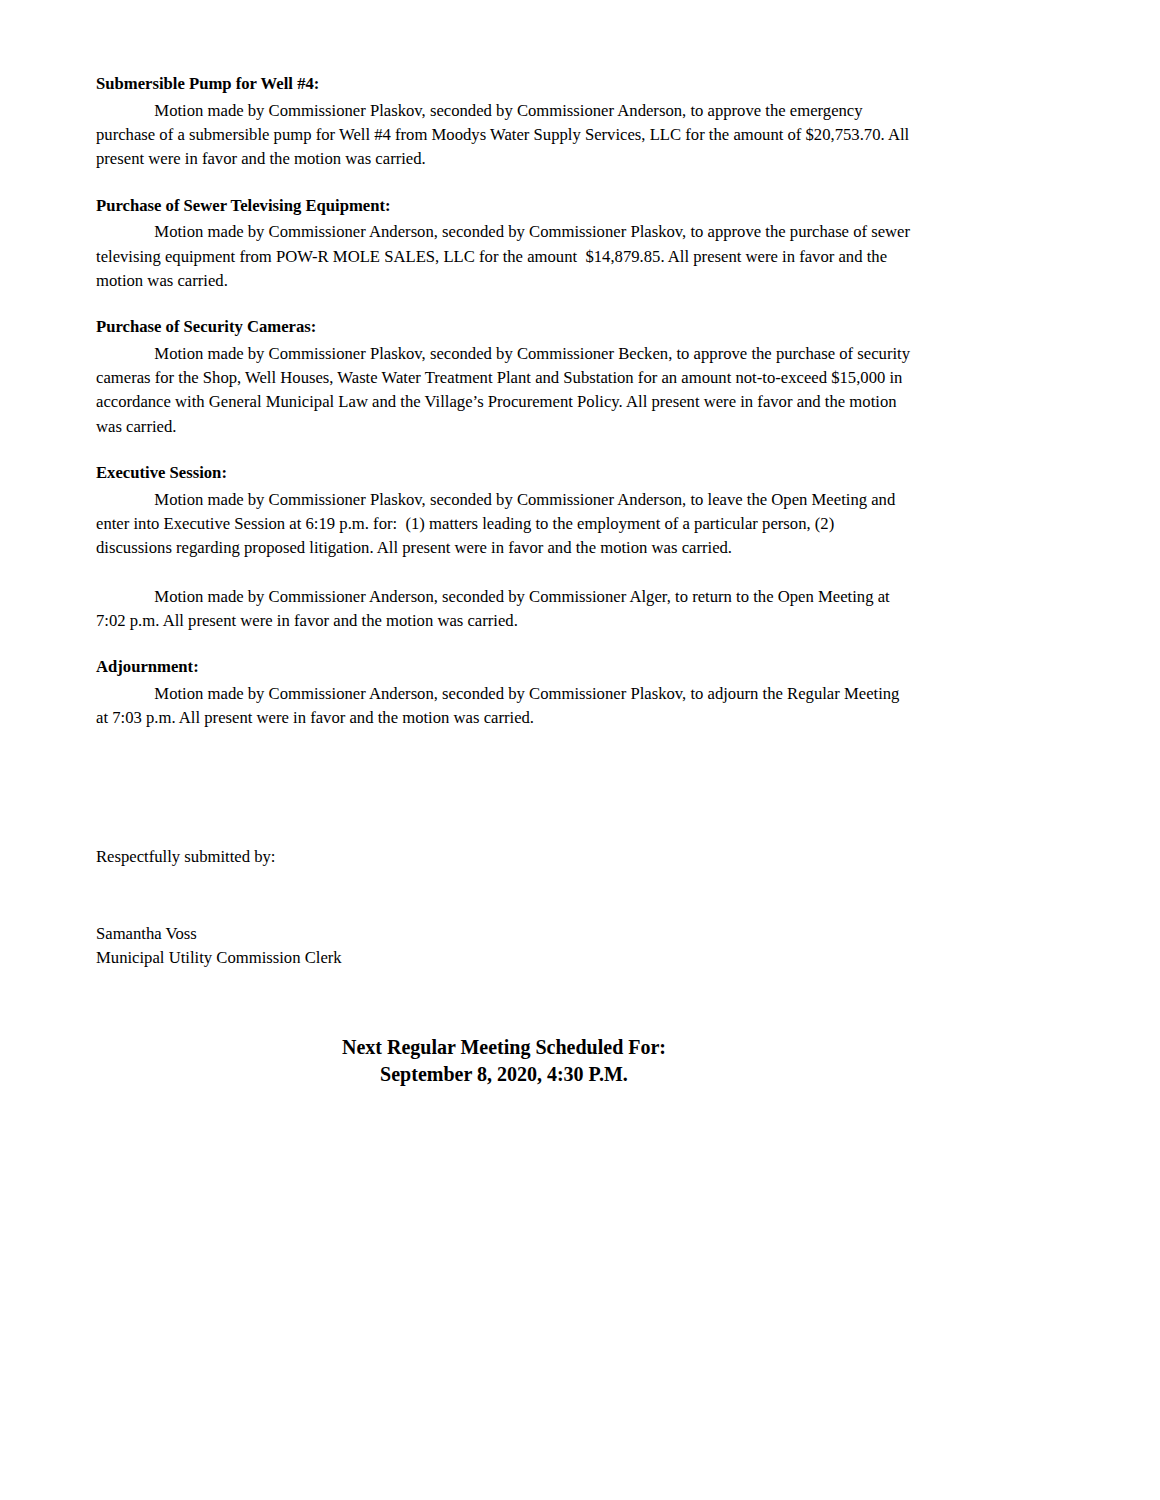Submersible Pump for Well #4:
Motion made by Commissioner Plaskov, seconded by Commissioner Anderson, to approve the emergency purchase of a submersible pump for Well #4 from Moodys Water Supply Services, LLC for the amount of $20,753.70. All present were in favor and the motion was carried.
Purchase of Sewer Televising Equipment:
Motion made by Commissioner Anderson, seconded by Commissioner Plaskov, to approve the purchase of sewer televising equipment from POW-R MOLE SALES, LLC for the amount $14,879.85. All present were in favor and the motion was carried.
Purchase of Security Cameras:
Motion made by Commissioner Plaskov, seconded by Commissioner Becken, to approve the purchase of security cameras for the Shop, Well Houses, Waste Water Treatment Plant and Substation for an amount not-to-exceed $15,000 in accordance with General Municipal Law and the Village’s Procurement Policy. All present were in favor and the motion was carried.
Executive Session:
Motion made by Commissioner Plaskov, seconded by Commissioner Anderson, to leave the Open Meeting and enter into Executive Session at 6:19 p.m. for: (1) matters leading to the employment of a particular person, (2) discussions regarding proposed litigation. All present were in favor and the motion was carried.
Motion made by Commissioner Anderson, seconded by Commissioner Alger, to return to the Open Meeting at 7:02 p.m. All present were in favor and the motion was carried.
Adjournment:
Motion made by Commissioner Anderson, seconded by Commissioner Plaskov, to adjourn the Regular Meeting at 7:03 p.m. All present were in favor and the motion was carried.
Respectfully submitted by:
Samantha Voss
Municipal Utility Commission Clerk
Next Regular Meeting Scheduled For:
September 8, 2020, 4:30 P.M.